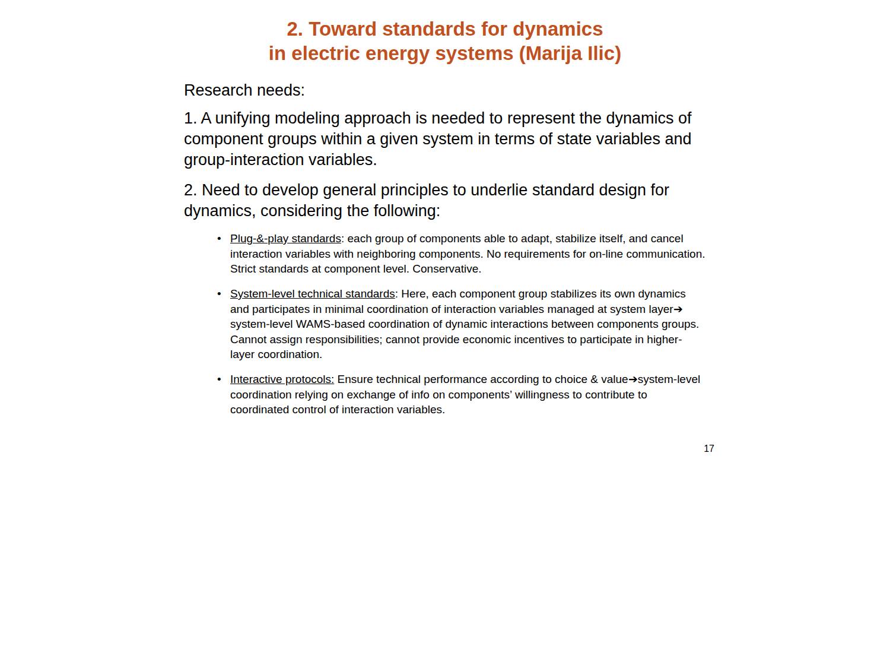2. Toward standards for dynamics
in electric energy systems (Marija Ilic)
Research needs:
1. A unifying modeling approach is needed to represent the dynamics of component groups within a given system in terms of state variables and group-interaction variables.
2. Need to develop general principles to underlie standard design for dynamics, considering the following:
Plug-&-play standards: each group of components able to adapt, stabilize itself, and cancel interaction variables with neighboring components. No requirements for on-line communication. Strict standards at component level. Conservative.
System-level technical standards: Here, each component group stabilizes its own dynamics and participates in minimal coordination of interaction variables managed at system layer➔ system-level WAMS-based coordination of dynamic interactions between components groups. Cannot assign responsibilities; cannot provide economic incentives to participate in higher-layer coordination.
Interactive protocols: Ensure technical performance according to choice & value➔system-level coordination relying on exchange of info on components’ willingness to contribute to coordinated control of interaction variables.
17